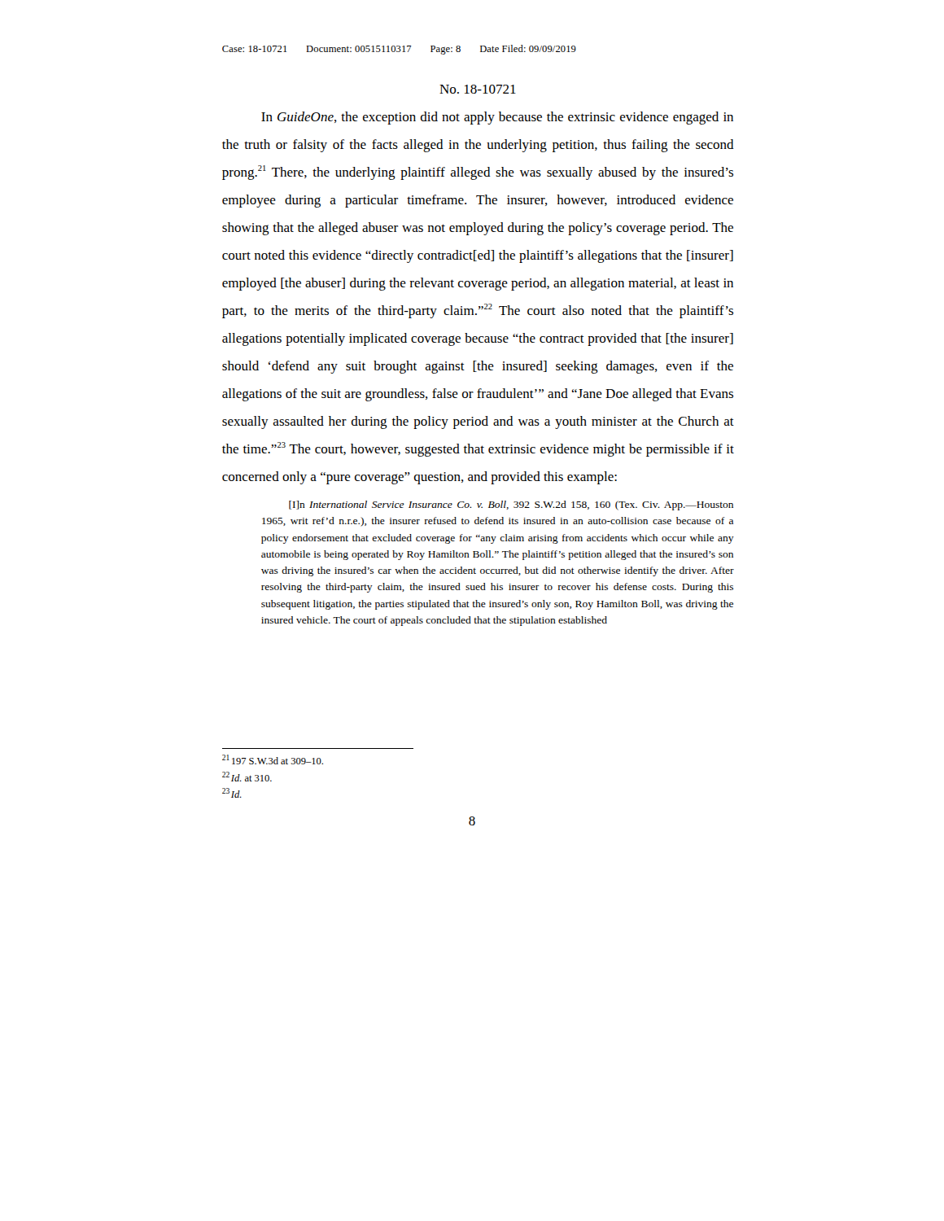Case: 18-10721 Document: 00515110317 Page: 8 Date Filed: 09/09/2019
No. 18-10721
In GuideOne, the exception did not apply because the extrinsic evidence engaged in the truth or falsity of the facts alleged in the underlying petition, thus failing the second prong.21 There, the underlying plaintiff alleged she was sexually abused by the insured’s employee during a particular timeframe. The insurer, however, introduced evidence showing that the alleged abuser was not employed during the policy’s coverage period. The court noted this evidence “directly contradict[ed] the plaintiff’s allegations that the [insurer] employed [the abuser] during the relevant coverage period, an allegation material, at least in part, to the merits of the third-party claim.”22 The court also noted that the plaintiff’s allegations potentially implicated coverage because “the contract provided that [the insurer] should ‘defend any suit brought against [the insured] seeking damages, even if the allegations of the suit are groundless, false or fraudulent’” and “Jane Doe alleged that Evans sexually assaulted her during the policy period and was a youth minister at the Church at the time.”23 The court, however, suggested that extrinsic evidence might be permissible if it concerned only a “pure coverage” question, and provided this example:
[I]n International Service Insurance Co. v. Boll, 392 S.W.2d 158, 160 (Tex. Civ. App.—Houston 1965, writ ref’d n.r.e.), the insurer refused to defend its insured in an auto-collision case because of a policy endorsement that excluded coverage for “any claim arising from accidents which occur while any automobile is being operated by Roy Hamilton Boll.” The plaintiff’s petition alleged that the insured’s son was driving the insured’s car when the accident occurred, but did not otherwise identify the driver. After resolving the third-party claim, the insured sued his insurer to recover his defense costs. During this subsequent litigation, the parties stipulated that the insured’s only son, Roy Hamilton Boll, was driving the insured vehicle. The court of appeals concluded that the stipulation established
21197 S.W.3d at 309–10.
22 Id. at 310.
23 Id.
8